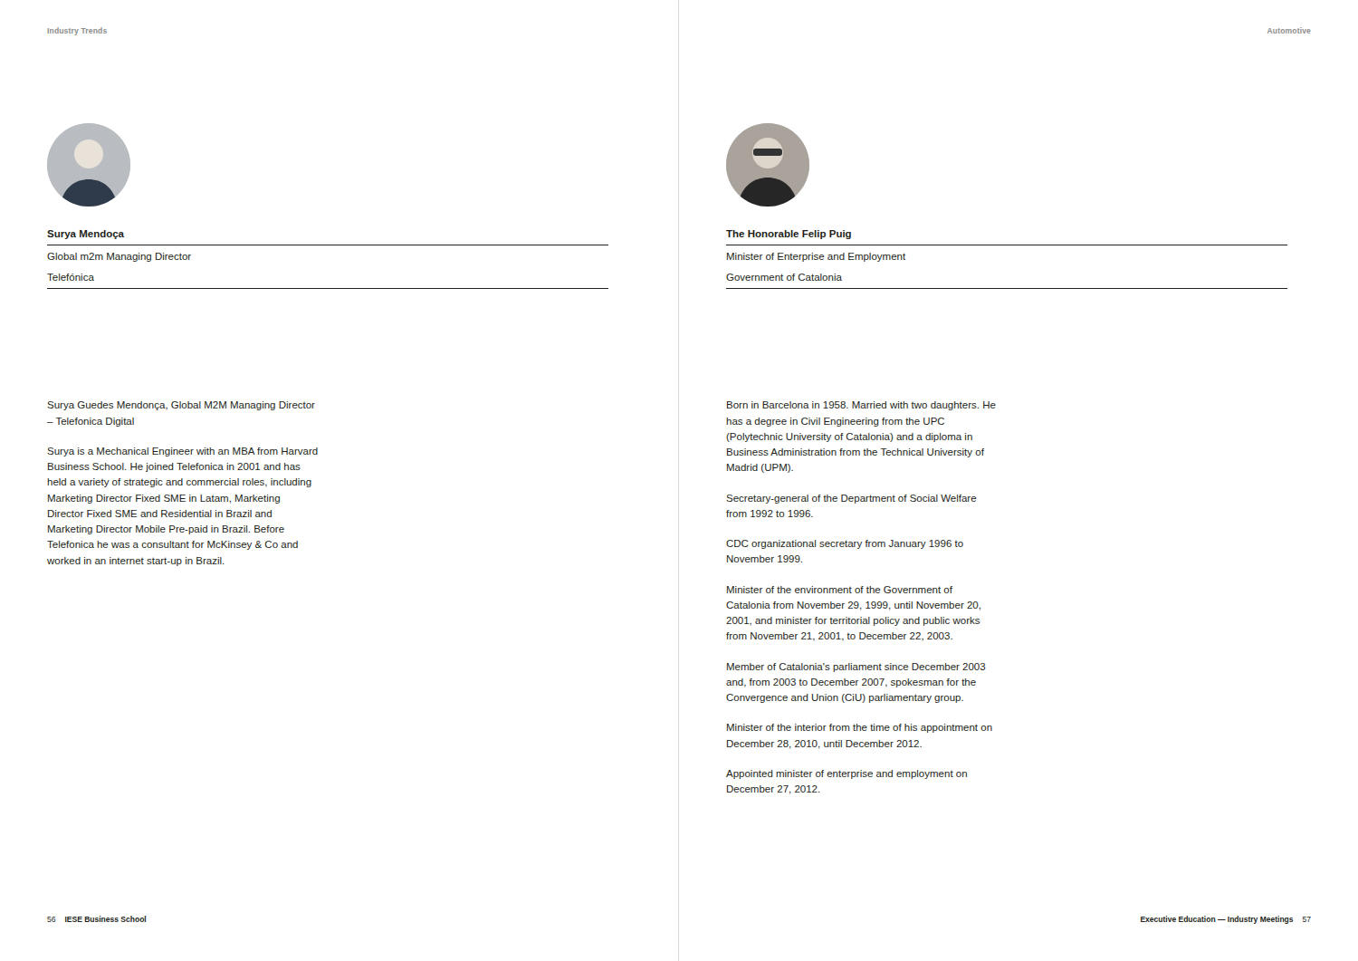Industry Trends
Surya Mendoça
Global m2m Managing Director
Telefónica
Surya Guedes Mendonça, Global M2M Managing Director – Telefonica Digital
Surya is a Mechanical Engineer with an MBA from Harvard Business School. He joined Telefonica in 2001 and has held a variety of strategic and commercial roles, including Marketing Director Fixed SME in Latam, Marketing Director Fixed SME and Residential in Brazil and Marketing Director Mobile Pre-paid in Brazil. Before Telefonica he was a consultant for McKinsey & Co and worked in an internet start-up in Brazil.
56 IESE Business School
Automotive
The Honorable Felip Puig
Minister of Enterprise and Employment
Government of Catalonia
Born in Barcelona in 1958. Married with two daughters. He has a degree in Civil Engineering from the UPC (Polytechnic University of Catalonia) and a diploma in Business Administration from the Technical University of Madrid (UPM).
Secretary-general of the Department of Social Welfare from 1992 to 1996.
CDC organizational secretary from January 1996 to November 1999.
Minister of the environment of the Government of Catalonia from November 29, 1999, until November 20, 2001, and minister for territorial policy and public works from November 21, 2001, to December 22, 2003.
Member of Catalonia's parliament since December 2003 and, from 2003 to December 2007, spokesman for the Convergence and Union (CiU) parliamentary group.
Minister of the interior from the time of his appointment on December 28, 2010, until December 2012.
Appointed minister of enterprise and employment on December 27, 2012.
Executive Education — Industry Meetings 57